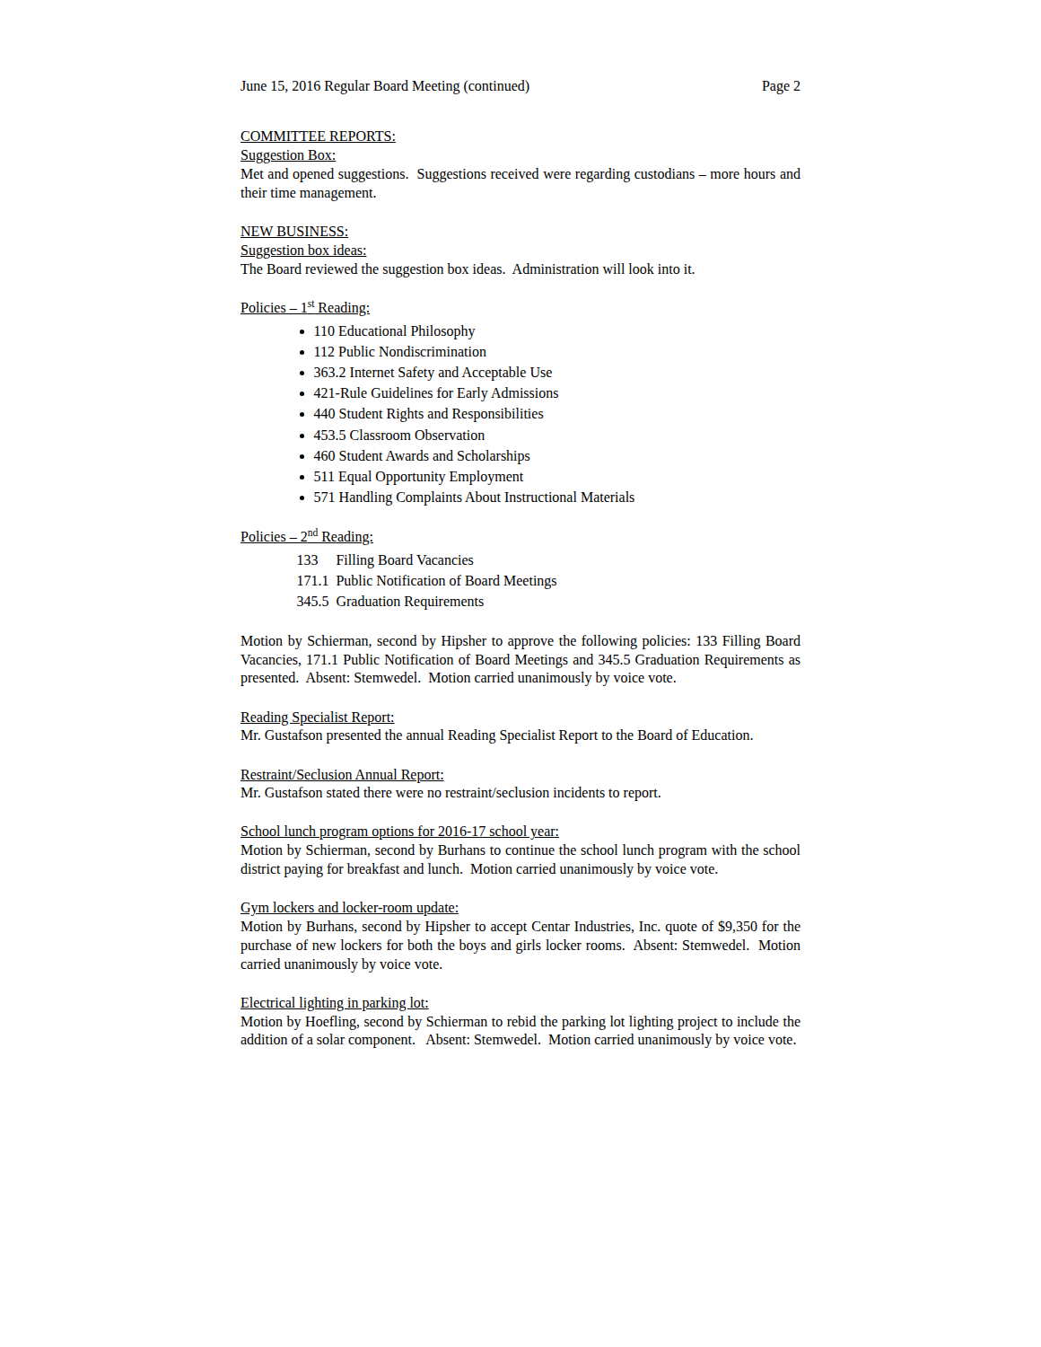June 15, 2016 Regular Board Meeting (continued) Page 2
COMMITTEE REPORTS:
Suggestion Box:
Met and opened suggestions. Suggestions received were regarding custodians – more hours and their time management.
NEW BUSINESS:
Suggestion box ideas:
The Board reviewed the suggestion box ideas. Administration will look into it.
Policies – 1st Reading:
110 Educational Philosophy
112 Public Nondiscrimination
363.2 Internet Safety and Acceptable Use
421-Rule Guidelines for Early Admissions
440 Student Rights and Responsibilities
453.5 Classroom Observation
460 Student Awards and Scholarships
511 Equal Opportunity Employment
571 Handling Complaints About Instructional Materials
Policies – 2nd Reading:
133 Filling Board Vacancies
171.1 Public Notification of Board Meetings
345.5 Graduation Requirements
Motion by Schierman, second by Hipsher to approve the following policies: 133 Filling Board Vacancies, 171.1 Public Notification of Board Meetings and 345.5 Graduation Requirements as presented. Absent: Stemwedel. Motion carried unanimously by voice vote.
Reading Specialist Report:
Mr. Gustafson presented the annual Reading Specialist Report to the Board of Education.
Restraint/Seclusion Annual Report:
Mr. Gustafson stated there were no restraint/seclusion incidents to report.
School lunch program options for 2016-17 school year:
Motion by Schierman, second by Burhans to continue the school lunch program with the school district paying for breakfast and lunch. Motion carried unanimously by voice vote.
Gym lockers and locker-room update:
Motion by Burhans, second by Hipsher to accept Centar Industries, Inc. quote of $9,350 for the purchase of new lockers for both the boys and girls locker rooms. Absent: Stemwedel. Motion carried unanimously by voice vote.
Electrical lighting in parking lot:
Motion by Hoefling, second by Schierman to rebid the parking lot lighting project to include the addition of a solar component. Absent: Stemwedel. Motion carried unanimously by voice vote.